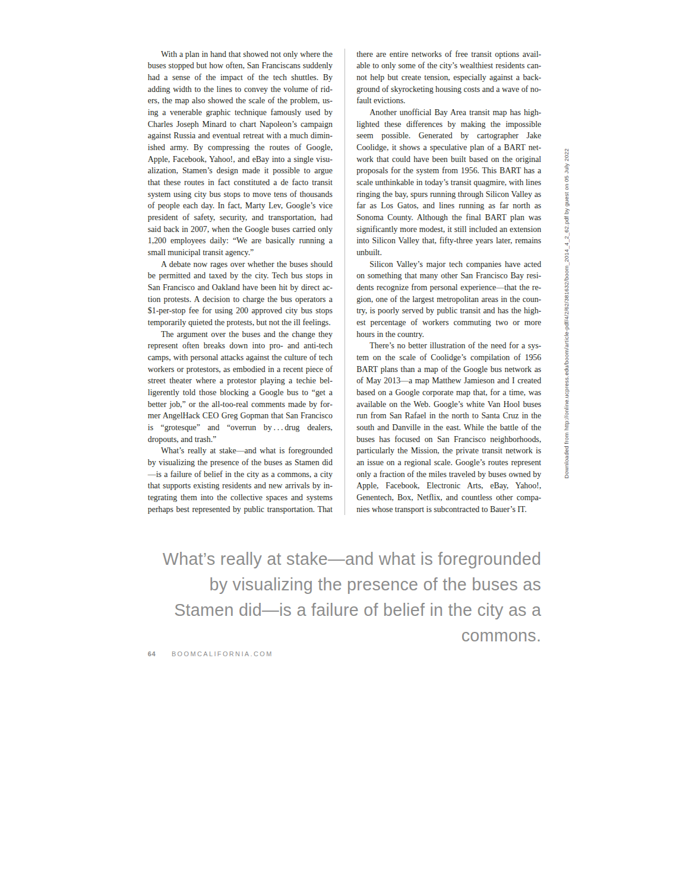Downloaded from http://online.ucpress.edu/boom/article-pdf/4/2/62/381632/boom_2014_4_2_62.pdf by guest on 05 July 2022
With a plan in hand that showed not only where the buses stopped but how often, San Franciscans suddenly had a sense of the impact of the tech shuttles. By adding width to the lines to convey the volume of riders, the map also showed the scale of the problem, using a venerable graphic technique famously used by Charles Joseph Minard to chart Napoleon’s campaign against Russia and eventual retreat with a much diminished army. By compressing the routes of Google, Apple, Facebook, Yahoo!, and eBay into a single visualization, Stamen’s design made it possible to argue that these routes in fact constituted a de facto transit system using city bus stops to move tens of thousands of people each day. In fact, Marty Lev, Google’s vice president of safety, security, and transportation, had said back in 2007, when the Google buses carried only 1,200 employees daily: “We are basically running a small municipal transit agency.”
A debate now rages over whether the buses should be permitted and taxed by the city. Tech bus stops in San Francisco and Oakland have been hit by direct action protests. A decision to charge the bus operators a $1-per-stop fee for using 200 approved city bus stops temporarily quieted the protests, but not the ill feelings.
The argument over the buses and the change they represent often breaks down into pro- and anti-tech camps, with personal attacks against the culture of tech workers or protestors, as embodied in a recent piece of street theater where a protestor playing a techie belligerently told those blocking a Google bus to “get a better job,” or the all-too-real comments made by former AngelHack CEO Greg Gopman that San Francisco is “grotesque” and “overrun by . . . drug dealers, dropouts, and trash.”
What’s really at stake—and what is foregrounded by visualizing the presence of the buses as Stamen did—is a failure of belief in the city as a commons, a city that supports existing residents and new arrivals by integrating them into the collective spaces and systems perhaps best represented by public transportation. That there are entire networks of free transit options available to only some of the city’s wealthiest residents cannot help but create tension, especially against a background of skyrocketing housing costs and a wave of no-fault evictions.
Another unofficial Bay Area transit map has highlighted these differences by making the impossible seem possible. Generated by cartographer Jake Coolidge, it shows a speculative plan of a BART network that could have been built based on the original proposals for the system from 1956. This BART has a scale unthinkable in today’s transit quagmire, with lines ringing the bay, spurs running through Silicon Valley as far as Los Gatos, and lines running as far north as Sonoma County. Although the final BART plan was significantly more modest, it still included an extension into Silicon Valley that, fifty-three years later, remains unbuilt.
Silicon Valley’s major tech companies have acted on something that many other San Francisco Bay residents recognize from personal experience—that the region, one of the largest metropolitan areas in the country, is poorly served by public transit and has the highest percentage of workers commuting two or more hours in the country.
There’s no better illustration of the need for a system on the scale of Coolidge’s compilation of 1956 BART plans than a map of the Google bus network as of May 2013—a map Matthew Jamieson and I created based on a Google corporate map that, for a time, was available on the Web. Google’s white Van Hool buses run from San Rafael in the north to Santa Cruz in the south and Danville in the east. While the battle of the buses has focused on San Francisco neighborhoods, particularly the Mission, the private transit network is an issue on a regional scale. Google’s routes represent only a fraction of the miles traveled by buses owned by Apple, Facebook, Electronic Arts, eBay, Yahoo!, Genentech, Box, Netflix, and countless other companies whose transport is subcontracted to Bauer’s IT.
What’s really at stake—and what is foregrounded by visualizing the presence of the buses as Stamen did—is a failure of belief in the city as a commons.
64 BOOMCALIFORNIA.COM